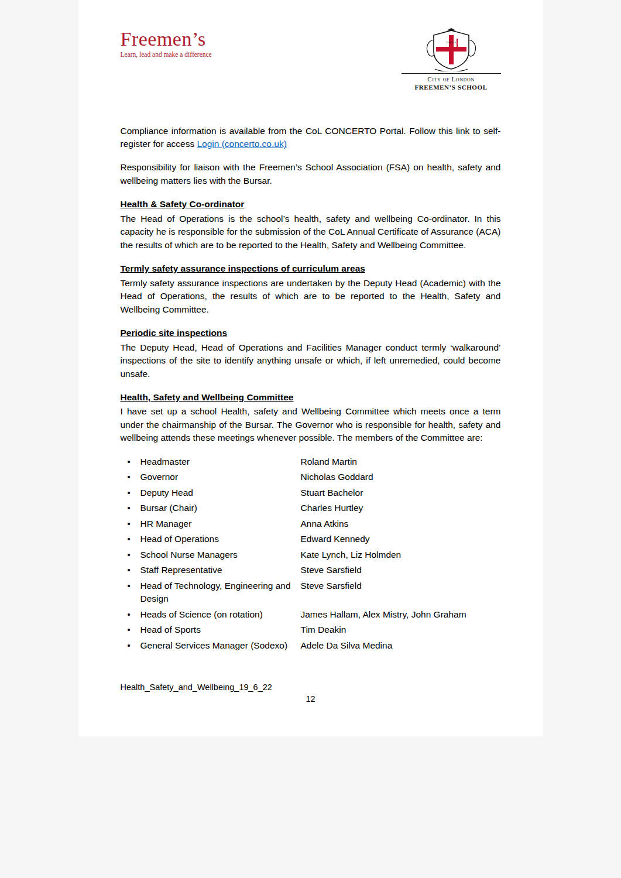Freemen’s
Learn, lead and make a difference
DIRIGE
City of London
FREEMEN’S SCHOOL
Compliance information is available from the CoL CONCERTO Portal. Follow this link to self-register for access Login (concerto.co.uk)
Responsibility for liaison with the Freemen’s School Association (FSA) on health, safety and wellbeing matters lies with the Bursar.
Health & Safety Co-ordinator
The Head of Operations is the school’s health, safety and wellbeing Co-ordinator. In this capacity he is responsible for the submission of the CoL Annual Certificate of Assurance (ACA) the results of which are to be reported to the Health, Safety and Wellbeing Committee.
Termly safety assurance inspections of curriculum areas
Termly safety assurance inspections are undertaken by the Deputy Head (Academic) with the Head of Operations, the results of which are to be reported to the Health, Safety and Wellbeing Committee.
Periodic site inspections
The Deputy Head, Head of Operations and Facilities Manager conduct termly ‘walkaround’ inspections of the site to identify anything unsafe or which, if left unremedied, could become unsafe.
Health, Safety and Wellbeing Committee
I have set up a school Health, safety and Wellbeing Committee which meets once a term under the chairmanship of the Bursar. The Governor who is responsible for health, safety and wellbeing attends these meetings whenever possible. The members of the Committee are:
Headmaster Roland Martin
Governor Nicholas Goddard
Deputy Head Stuart Bachelor
Bursar (Chair) Charles Hurtley
HR Manager Anna Atkins
Head of Operations Edward Kennedy
School Nurse Managers Kate Lynch, Liz Holmden
Staff Representative Steve Sarsfield
Head of Technology, Engineering and Design Steve Sarsfield
Heads of Science (on rotation) James Hallam, Alex Mistry, John Graham
Head of Sports Tim Deakin
General Services Manager (Sodexo) Adele Da Silva Medina
Health_Safety_and_Wellbeing_19_6_22
12